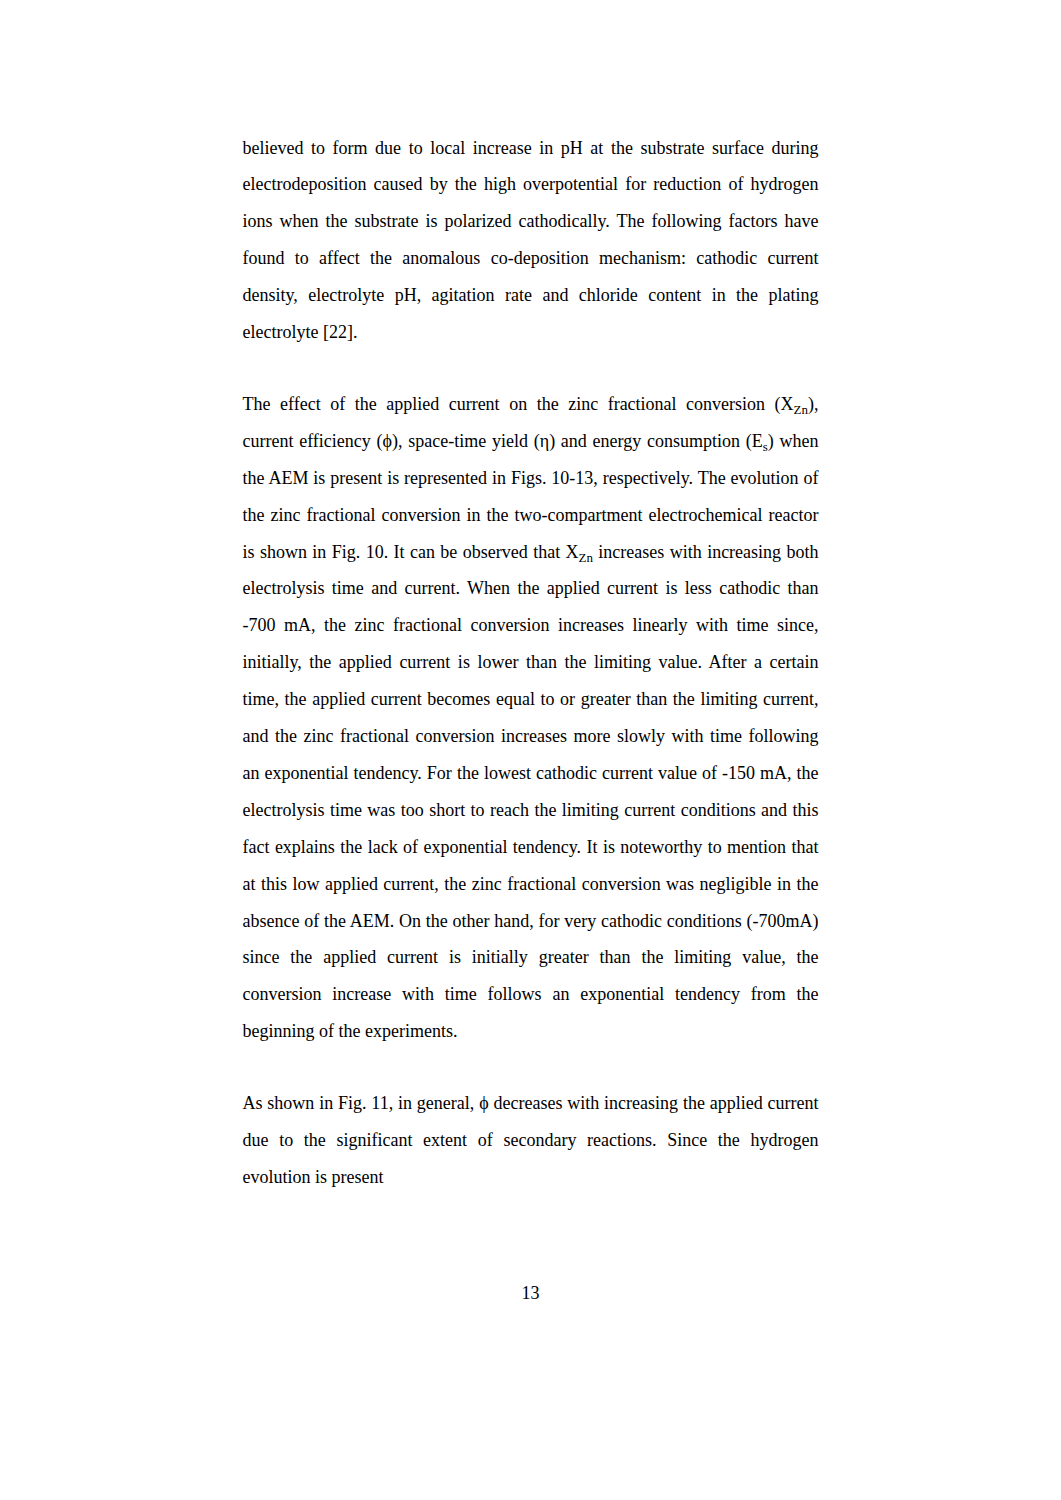believed to form due to local increase in pH at the substrate surface during electrodeposition caused by the high overpotential for reduction of hydrogen ions when the substrate is polarized cathodically. The following factors have found to affect the anomalous co-deposition mechanism: cathodic current density, electrolyte pH, agitation rate and chloride content in the plating electrolyte [22].
The effect of the applied current on the zinc fractional conversion (XZn), current efficiency (ϕ), space-time yield (η) and energy consumption (Es) when the AEM is present is represented in Figs. 10-13, respectively. The evolution of the zinc fractional conversion in the two-compartment electrochemical reactor is shown in Fig. 10. It can be observed that XZn increases with increasing both electrolysis time and current. When the applied current is less cathodic than -700 mA, the zinc fractional conversion increases linearly with time since, initially, the applied current is lower than the limiting value. After a certain time, the applied current becomes equal to or greater than the limiting current, and the zinc fractional conversion increases more slowly with time following an exponential tendency. For the lowest cathodic current value of -150 mA, the electrolysis time was too short to reach the limiting current conditions and this fact explains the lack of exponential tendency. It is noteworthy to mention that at this low applied current, the zinc fractional conversion was negligible in the absence of the AEM. On the other hand, for very cathodic conditions (-700mA) since the applied current is initially greater than the limiting value, the conversion increase with time follows an exponential tendency from the beginning of the experiments.
As shown in Fig. 11, in general, ϕ decreases with increasing the applied current due to the significant extent of secondary reactions. Since the hydrogen evolution is present
13